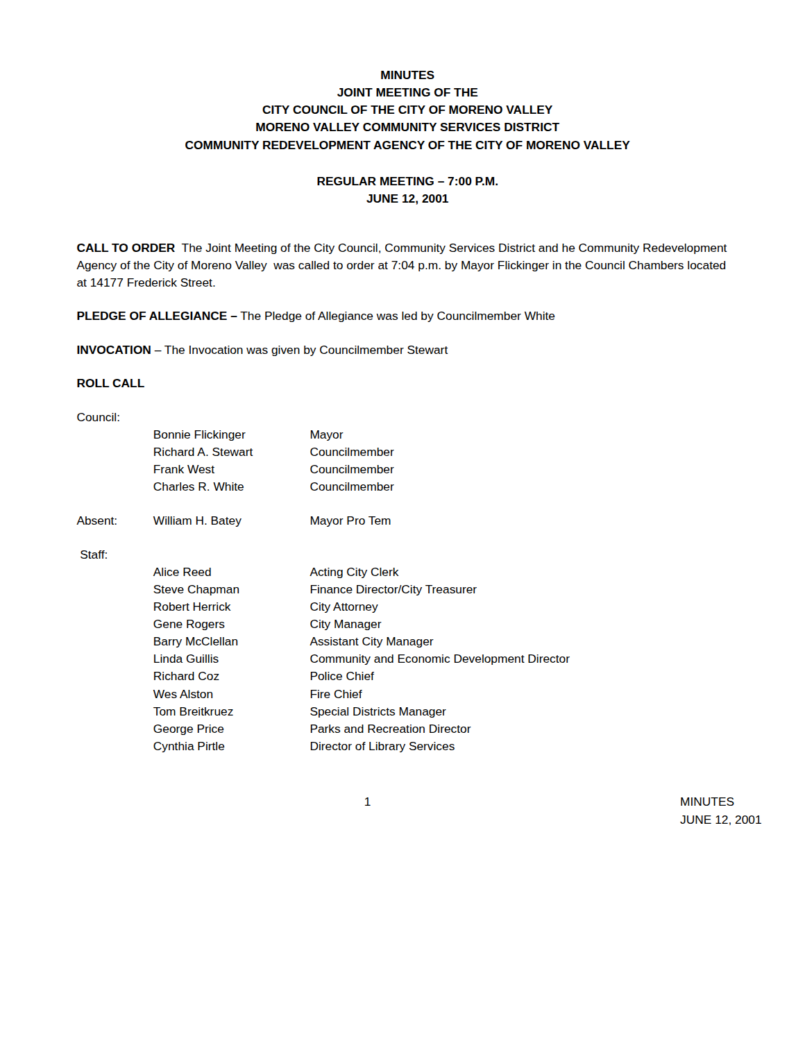MINUTES
JOINT MEETING OF THE
CITY COUNCIL OF THE CITY OF MORENO VALLEY
MORENO VALLEY COMMUNITY SERVICES DISTRICT
COMMUNITY REDEVELOPMENT AGENCY OF THE CITY OF MORENO VALLEY
REGULAR MEETING – 7:00 P.M.
JUNE 12, 2001
CALL TO ORDER The Joint Meeting of the City Council, Community Services District and he Community Redevelopment Agency of the City of Moreno Valley was called to order at 7:04 p.m. by Mayor Flickinger in the Council Chambers located at 14177 Frederick Street.
PLEDGE OF ALLEGIANCE – The Pledge of Allegiance was led by Councilmember White
INVOCATION – The Invocation was given by Councilmember Stewart
ROLL CALL
| Council: | | |
| | Bonnie Flickinger | Mayor |
| | Richard A. Stewart | Councilmember |
| | Frank West | Councilmember |
| | Charles R. White | Councilmember |
| Absent: | William H. Batey | Mayor Pro Tem |
| Staff: | | |
| | Alice Reed | Acting City Clerk |
| | Steve Chapman | Finance Director/City Treasurer |
| | Robert Herrick | City Attorney |
| | Gene Rogers | City Manager |
| | Barry McClellan | Assistant City Manager |
| | Linda Guillis | Community and Economic Development Director |
| | Richard Coz | Police Chief |
| | Wes Alston | Fire Chief |
| | Tom Breitkruez | Special Districts Manager |
| | George Price | Parks and Recreation Director |
| | Cynthia Pirtle | Director of Library Services |
1
MINUTES
JUNE 12, 2001